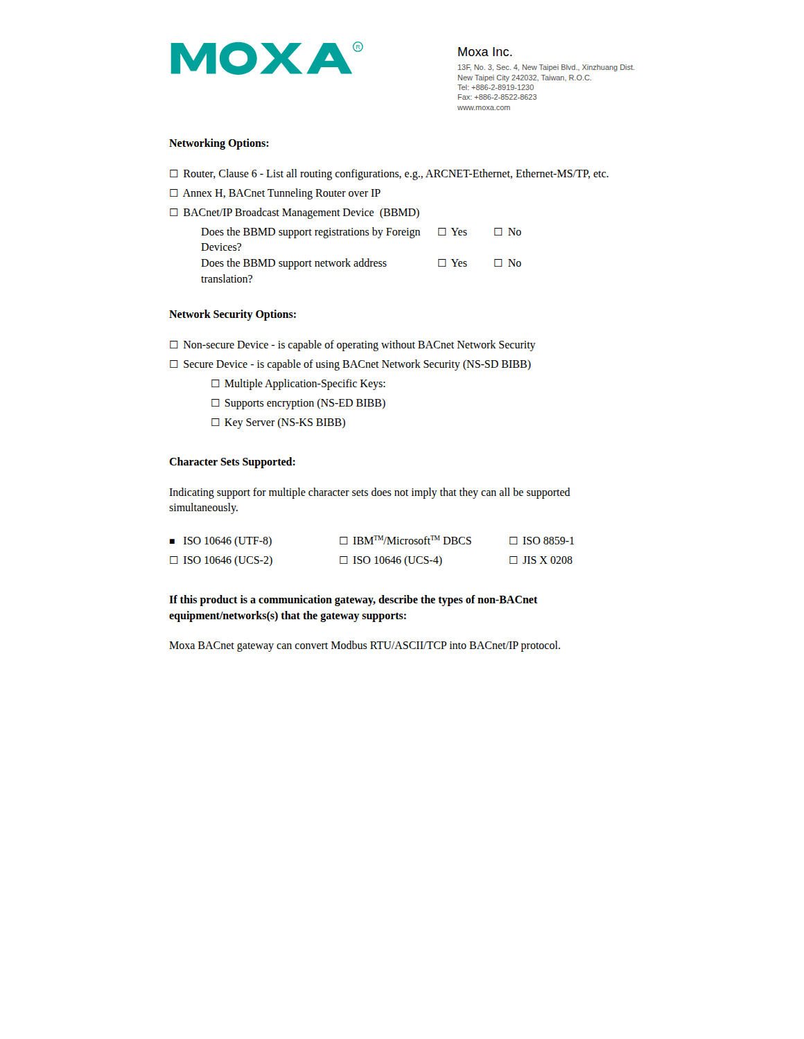R
Moxa Inc.
13F, No. 3, Sec. 4, New Taipei Blvd., Xinzhuang Dist.
New Taipei City 242032, Taiwan, R.O.C.
Tel: +886-2-8919-1230
Fax: +886-2-8522-8623
www.moxa.com
Networking Options:
☐ Router, Clause 6 - List all routing configurations, e.g., ARCNET-Ethernet, Ethernet-MS/TP, etc.
☐ Annex H, BACnet Tunneling Router over IP
☐ BACnet/IP Broadcast Management Device (BBMD)
Does the BBMD support registrations by Foreign Devices? ☐ Yes ☐ No
Does the BBMD support network address translation? ☐ Yes ☐ No
Network Security Options:
☐ Non-secure Device - is capable of operating without BACnet Network Security
☐ Secure Device - is capable of using BACnet Network Security (NS-SD BIBB)
☐ Multiple Application-Specific Keys:
☐ Supports encryption (NS-ED BIBB)
☐ Key Server (NS-KS BIBB)
Character Sets Supported:
Indicating support for multiple character sets does not imply that they can all be supported simultaneously.
| ■ ISO 10646 (UTF-8) | ☐ IBM TM /Microsoft TM DBCS | ☐ ISO 8859-1 |
| ☐ ISO 10646 (UCS-2) | ☐ ISO 10646 (UCS-4) | ☐ JIS X 0208 |
If this product is a communication gateway, describe the types of non-BACnet
equipment/networks(s) that the gateway supports:
Moxa BACnet gateway can convert Modbus RTU/ASCII/TCP into BACnet/IP protocol.